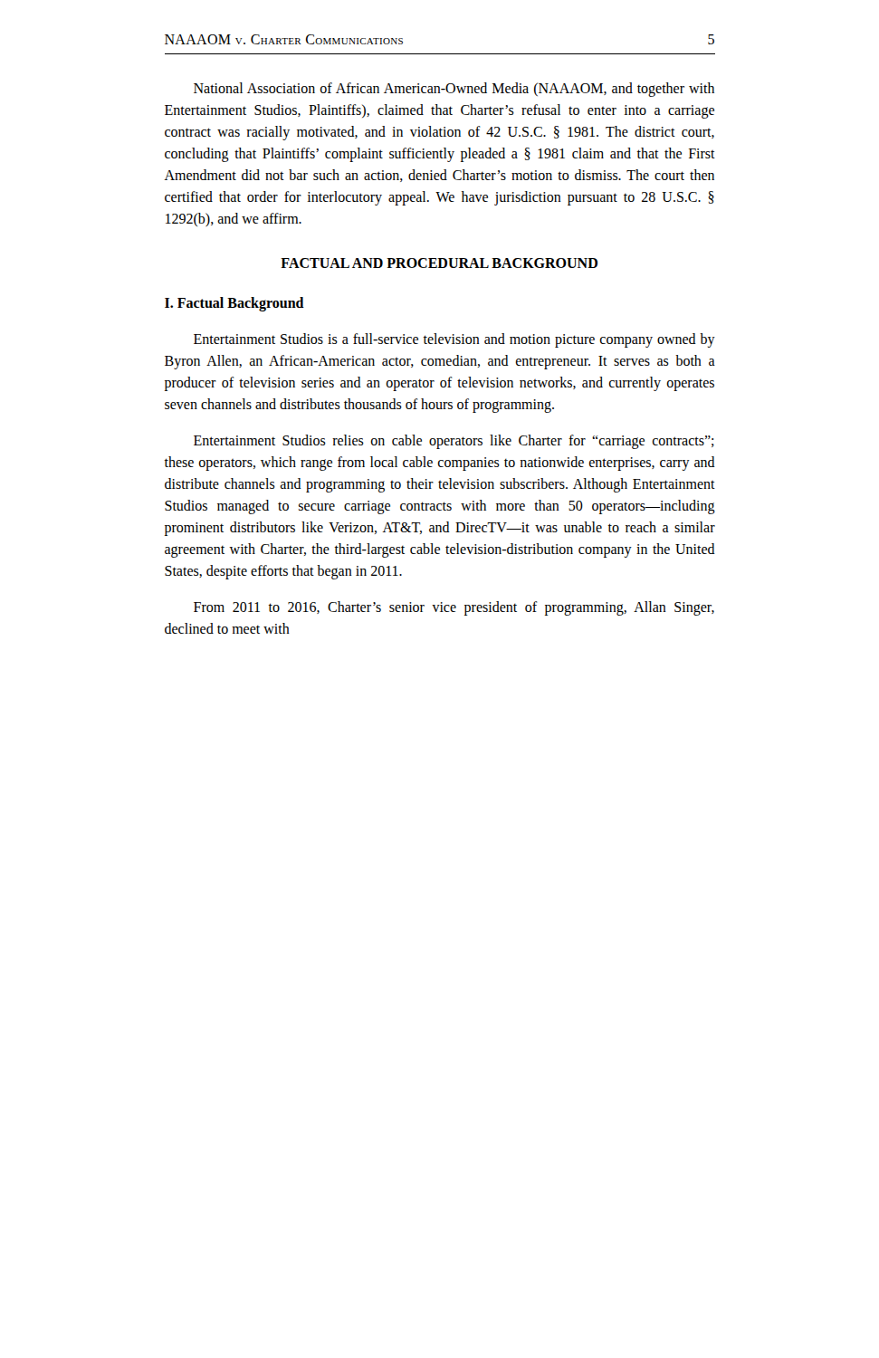NAAAOM v. Charter Communications 5
National Association of African American-Owned Media (NAAAOM, and together with Entertainment Studios, Plaintiffs), claimed that Charter’s refusal to enter into a carriage contract was racially motivated, and in violation of 42 U.S.C. § 1981. The district court, concluding that Plaintiffs’ complaint sufficiently pleaded a § 1981 claim and that the First Amendment did not bar such an action, denied Charter’s motion to dismiss. The court then certified that order for interlocutory appeal. We have jurisdiction pursuant to 28 U.S.C. § 1292(b), and we affirm.
Factual and Procedural Background
I. Factual Background
Entertainment Studios is a full-service television and motion picture company owned by Byron Allen, an African-American actor, comedian, and entrepreneur. It serves as both a producer of television series and an operator of television networks, and currently operates seven channels and distributes thousands of hours of programming.
Entertainment Studios relies on cable operators like Charter for “carriage contracts”; these operators, which range from local cable companies to nationwide enterprises, carry and distribute channels and programming to their television subscribers. Although Entertainment Studios managed to secure carriage contracts with more than 50 operators—including prominent distributors like Verizon, AT&T, and DirecTV—it was unable to reach a similar agreement with Charter, the third-largest cable television-distribution company in the United States, despite efforts that began in 2011.
From 2011 to 2016, Charter’s senior vice president of programming, Allan Singer, declined to meet with